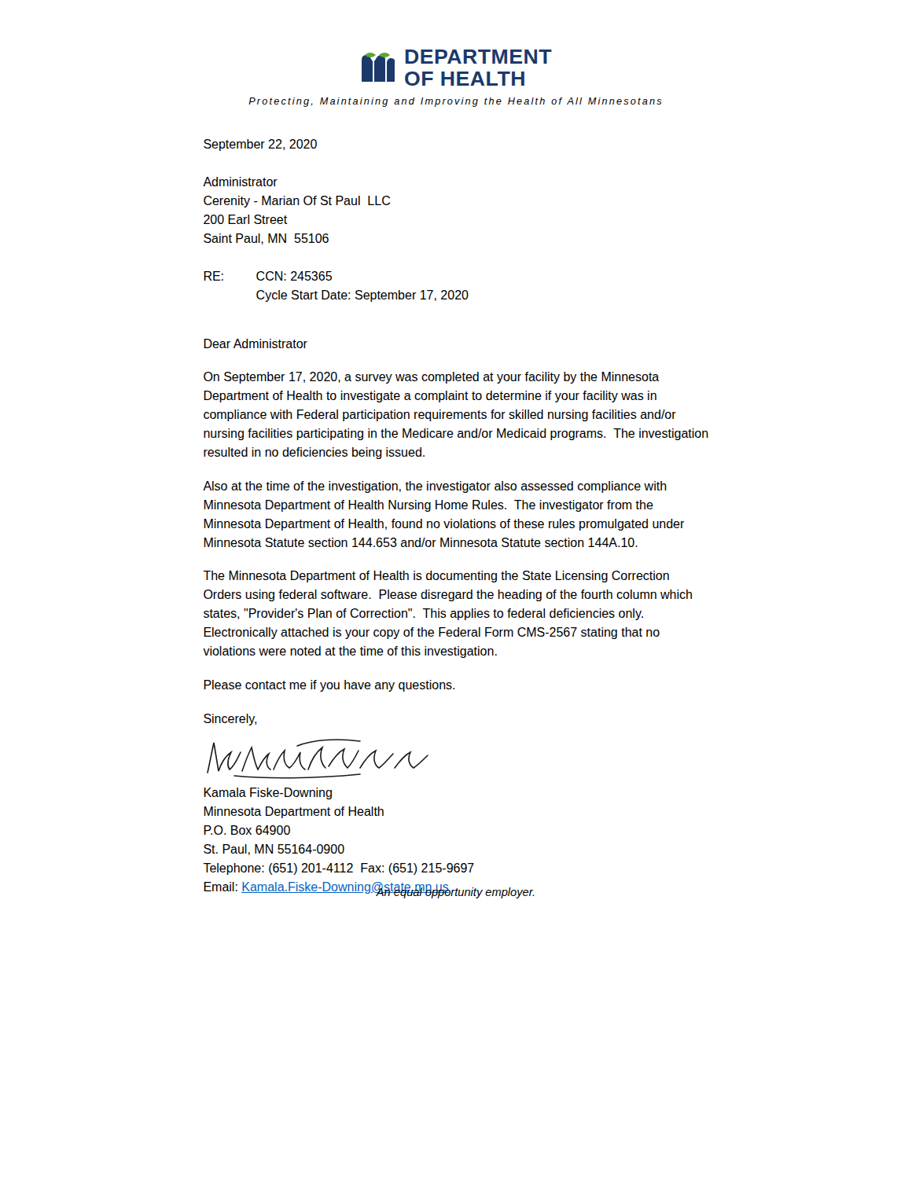DEPARTMENT
OF HEALTH
Protecting, Maintaining and Improving the Health of All Minnesotans
September 22, 2020
Administrator
Cerenity - Marian Of St Paul LLC
200 Earl Street
Saint Paul, MN 55106
RE: CCN: 245365
Cycle Start Date: September 17, 2020
Dear Administrator
On September 17, 2020, a survey was completed at your facility by the Minnesota Department of Health to investigate a complaint to determine if your facility was in compliance with Federal participation requirements for skilled nursing facilities and/or nursing facilities participating in the Medicare and/or Medicaid programs. The investigation resulted in no deficiencies being issued.
Also at the time of the investigation, the investigator also assessed compliance with Minnesota Department of Health Nursing Home Rules. The investigator from the Minnesota Department of Health, found no violations of these rules promulgated under Minnesota Statute section 144.653 and/or Minnesota Statute section 144A.10.
The Minnesota Department of Health is documenting the State Licensing Correction Orders using federal software. Please disregard the heading of the fourth column which states, "Provider's Plan of Correction". This applies to federal deficiencies only. Electronically attached is your copy of the Federal Form CMS-2567 stating that no violations were noted at the time of this investigation.
Please contact me if you have any questions.
Sincerely,
Kamala Fiske-Downing
Minnesota Department of Health
P.O. Box 64900
St. Paul, MN 55164-0900
Telephone: (651) 201-4112 Fax: (651) 215-9697
Email: Kamala.Fiske-Downing@state.mn.us
An equal opportunity employer.